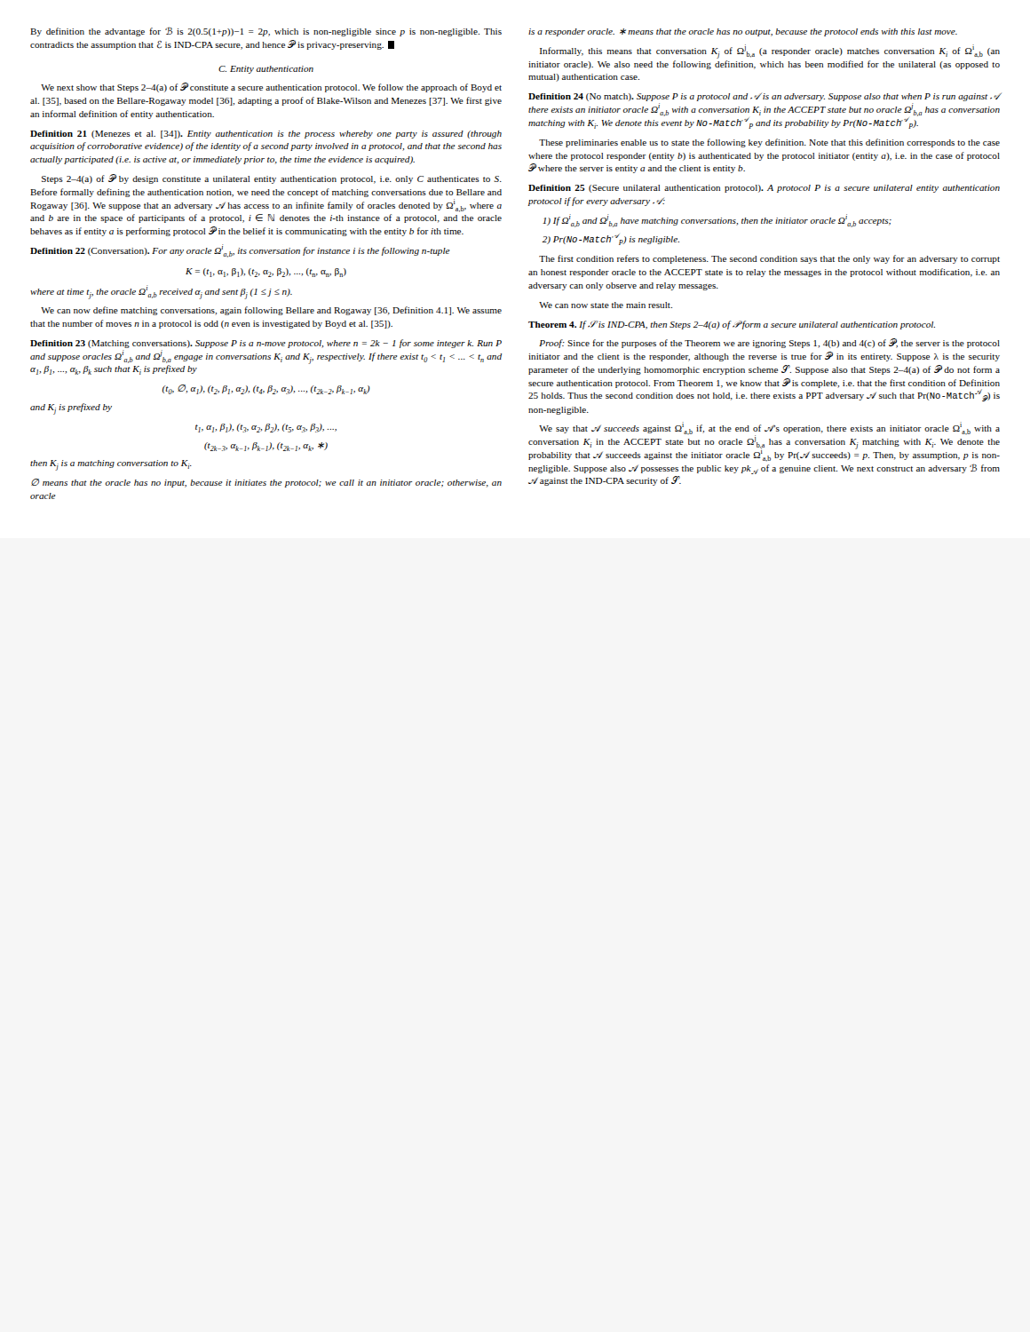By definition the advantage for ℬ is 2(0.5(1+p))−1 = 2p, which is non-negligible since p is non-negligible. This contradicts the assumption that ℰ is IND-CPA secure, and hence 𝒫 is privacy-preserving.
C. Entity authentication
We next show that Steps 2–4(a) of 𝒫 constitute a secure authentication protocol. We follow the approach of Boyd et al. [35], based on the Bellare-Rogaway model [36], adapting a proof of Blake-Wilson and Menezes [37]. We first give an informal definition of entity authentication.
Definition 21 (Menezes et al. [34]). Entity authentication is the process whereby one party is assured (through acquisition of corroborative evidence) of the identity of a second party involved in a protocol, and that the second has actually participated (i.e. is active at, or immediately prior to, the time the evidence is acquired).
Steps 2–4(a) of 𝒫 by design constitute a unilateral entity authentication protocol, i.e. only C authenticates to S. Before formally defining the authentication notion, we need the concept of matching conversations due to Bellare and Rogaway [36]. We suppose that an adversary 𝒜 has access to an infinite family of oracles denoted by Ωia,b, where a and b are in the space of participants of a protocol, i ∈ ℕ denotes the i-th instance of a protocol, and the oracle behaves as if entity a is performing protocol 𝒫 in the belief it is communicating with the entity b for ith time.
Definition 22 (Conversation). For any oracle Ωia,b, its conversation for instance i is the following n-tuple
K = (t1, α1, β1), (t2, α2, β2), ..., (tn, αn, βn)
where at time tj, the oracle Ωia,b received αj and sent βj (1 ≤ j ≤ n).
We can now define matching conversations, again following Bellare and Rogaway [36, Definition 4.1]. We assume that the number of moves n in a protocol is odd (n even is investigated by Boyd et al. [35]).
Definition 23 (Matching conversations). Suppose P is a n-move protocol, where n = 2k − 1 for some integer k. Run P and suppose oracles Ωia,b and Ωjb,a engage in conversations Ki and Kj, respectively. If there exist t0 < t1 < ... < tn and α1, β1, ..., αk, βk such that Ki is prefixed by
(t0, ∅, α1), (t2, β1, α2), (t4, β2, α3), ..., (t2k−2, βk−1, αk)
and Kj is prefixed by
t1, α1, β1), (t3, α2, β2), (t5, α3, β3), ...,
(t2k−3, αk−1, βk−1), (t2k−1, αk, ∗)
then Kj is a matching conversation to Ki.
∅ means that the oracle has no input, because it initiates the protocol; we call it an initiator oracle; otherwise, an oracle
is a responder oracle. ∗ means that the oracle has no output, because the protocol ends with this last move.
Informally, this means that conversation Kj of Ωjb,a (a responder oracle) matches conversation Ki of Ωia,b (an initiator oracle). We also need the following definition, which has been modified for the unilateral (as opposed to mutual) authentication case.
Definition 24 (No match). Suppose P is a protocol and 𝒜 is an adversary. Suppose also that when P is run against 𝒜 there exists an initiator oracle Ωia,b with a conversation Ki in the ACCEPT state but no oracle Ωjb,a has a conversation matching with Ki. We denote this event by No-Match𝒜P and its probability by Pr(No-Match𝒜P).
These preliminaries enable us to state the following key definition. Note that this definition corresponds to the case where the protocol responder (entity b) is authenticated by the protocol initiator (entity a), i.e. in the case of protocol 𝒫 where the server is entity a and the client is entity b.
Definition 25 (Secure unilateral authentication protocol). A protocol P is a secure unilateral entity authentication protocol if for every adversary 𝒜:
1) If Ωia,b and Ωjb,a have matching conversations, then the initiator oracle Ωia,b accepts;
2) Pr(No-Match𝒜P) is negligible.
The first condition refers to completeness. The second condition says that the only way for an adversary to corrupt an honest responder oracle to the ACCEPT state is to relay the messages in the protocol without modification, i.e. an adversary can only observe and relay messages.
We can now state the main result.
Theorem 4. If 𝒮 is IND-CPA, then Steps 2–4(a) of 𝒫 form a secure unilateral authentication protocol.
Proof: Since for the purposes of the Theorem we are ignoring Steps 1, 4(b) and 4(c) of 𝒫, the server is the protocol initiator and the client is the responder, although the reverse is true for 𝒫 in its entirety. Suppose λ is the security parameter of the underlying homomorphic encryption scheme 𝒮. Suppose also that Steps 2–4(a) of 𝒫 do not form a secure authentication protocol. From Theorem 1, we know that 𝒫 is complete, i.e. that the first condition of Definition 25 holds. Thus the second condition does not hold, i.e. there exists a PPT adversary 𝒜 such that Pr(No-Match𝒜𝒫) is non-negligible.
We say that 𝒜 succeeds against Ωia,b if, at the end of 𝒜's operation, there exists an initiator oracle Ωia,b with a conversation Ki in the ACCEPT state but no oracle Ωjb,a has a conversation Kj matching with Ki. We denote the probability that 𝒜 succeeds against the initiator oracle Ωia,b by Pr(𝒜 succeeds) = p. Then, by assumption, p is non-negligible. Suppose also 𝒜 possesses the public key pk𝒜 of a genuine client. We next construct an adversary ℬ from 𝒜 against the IND-CPA security of 𝒮.